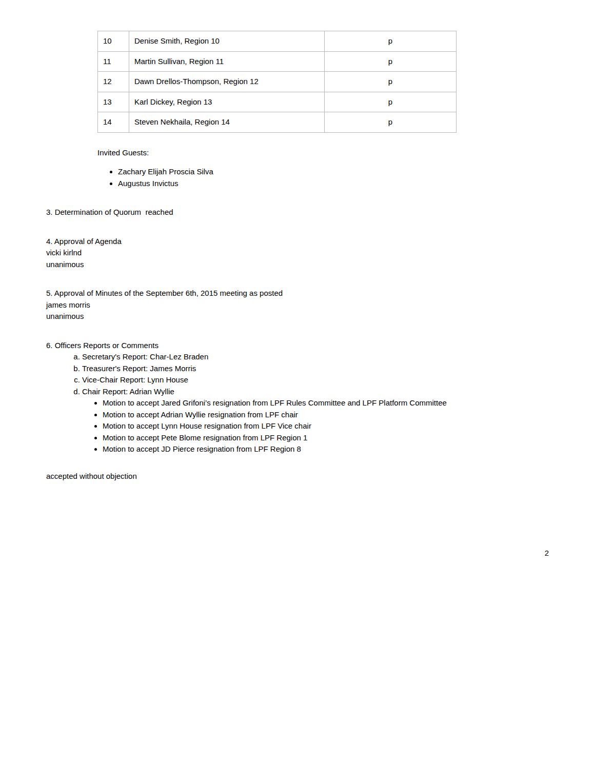| 10 | Denise Smith, Region 10 | p |
| 11 | Martin Sullivan, Region 11 | p |
| 12 | Dawn Drellos-Thompson, Region 12 | p |
| 13 | Karl Dickey, Region 13 | p |
| 14 | Steven Nekhaila, Region 14 | p |
Invited Guests:
Zachary Elijah Proscia Silva
Augustus Invictus
3. Determination of Quorum reached
4. Approval of Agenda
vicki kirlnd
unanimous
5. Approval of Minutes of the September 6th, 2015 meeting as posted
james morris
unanimous
6. Officers Reports or Comments
Secretary's Report: Char-Lez Braden
Treasurer's Report: James Morris
Vice-Chair Report: Lynn House
Chair Report: Adrian Wyllie
Motion to accept Jared Grifoni’s resignation from LPF Rules Committee and LPF Platform Committee
Motion to accept Adrian Wyllie resignation from LPF chair
Motion to accept Lynn House resignation from LPF Vice chair
Motion to accept Pete Blome resignation from LPF Region 1
Motion to accept JD Pierce resignation from LPF Region 8
accepted without objection
2